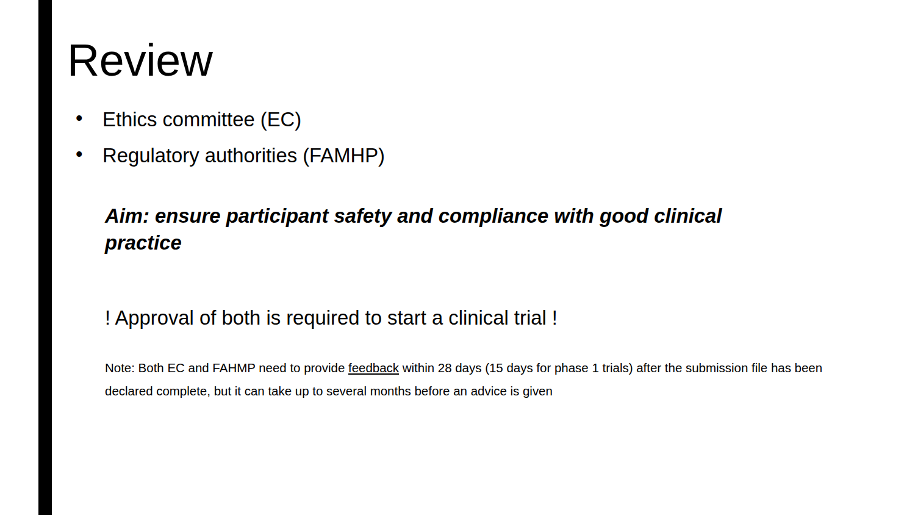Review
Ethics committee (EC)
Regulatory authorities (FAMHP)
Aim: ensure participant safety and compliance with good clinical practice
! Approval of both is required to start a clinical trial !
Note: Both EC and FAHMP need to provide feedback within 28 days (15 days for phase 1 trials) after the submission file has been declared complete, but it can take up to several months before an advice is given